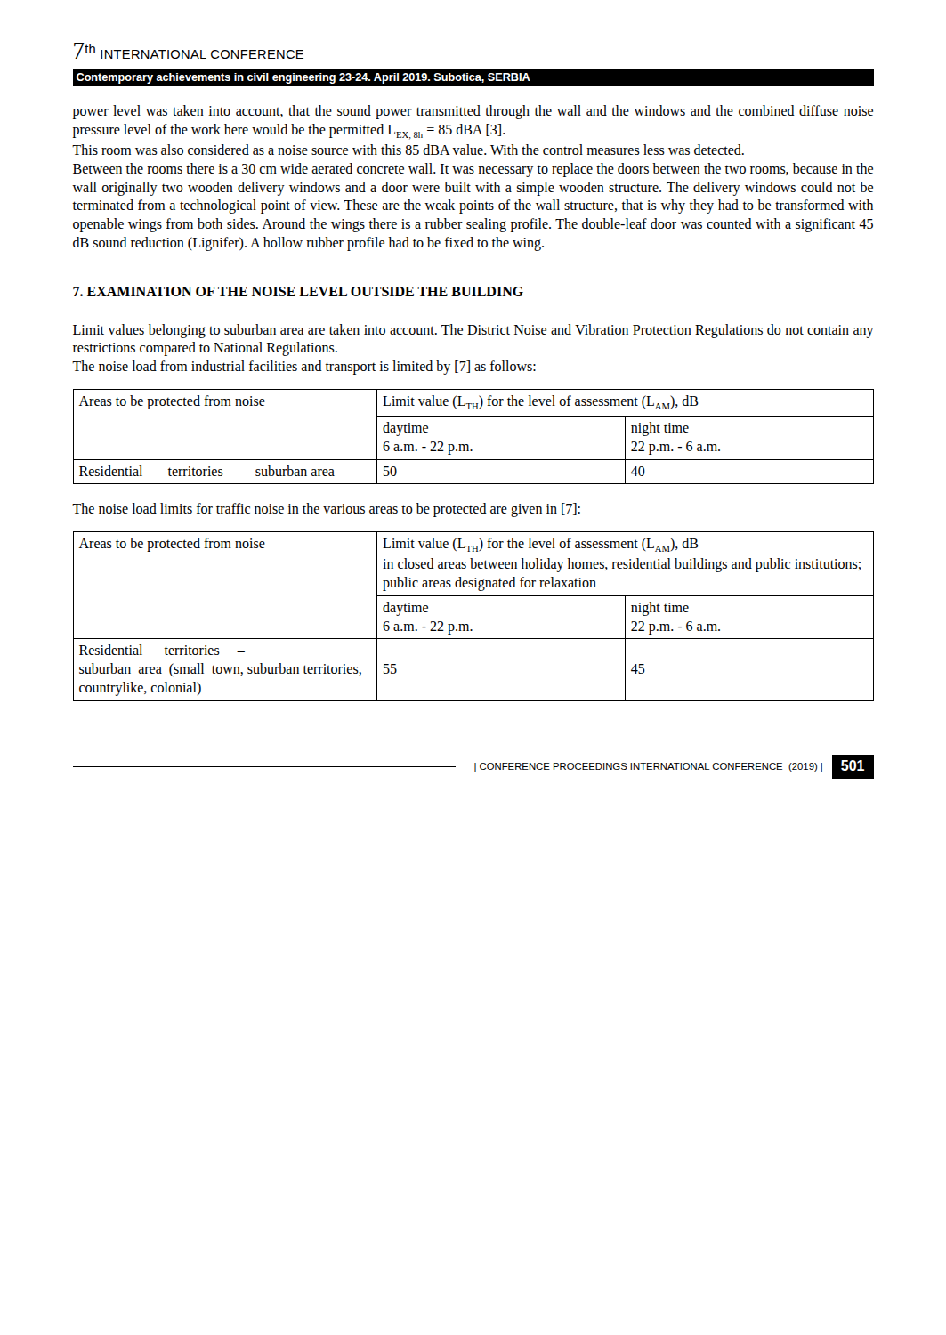7 th INTERNATIONAL CONFERENCE
Contemporary achievements in civil engineering 23-24. April 2019. Subotica, SERBIA
power level was taken into account, that the sound power transmitted through the wall and the windows and the combined diffuse noise pressure level of the work here would be the permitted LEX, 8h = 85 dBA [3].
This room was also considered as a noise source with this 85 dBA value. With the control measures less was detected.
Between the rooms there is a 30 cm wide aerated concrete wall. It was necessary to replace the doors between the two rooms, because in the wall originally two wooden delivery windows and a door were built with a simple wooden structure. The delivery windows could not be terminated from a technological point of view. These are the weak points of the wall structure, that is why they had to be transformed with openable wings from both sides. Around the wings there is a rubber sealing profile. The double-leaf door was counted with a significant 45 dB sound reduction (Lignifer). A hollow rubber profile had to be fixed to the wing.
7. EXAMINATION OF THE NOISE LEVEL OUTSIDE THE BUILDING
Limit values belonging to suburban area are taken into account. The District Noise and Vibration Protection Regulations do not contain any restrictions compared to National Regulations.
The noise load from industrial facilities and transport is limited by [7] as follows:
| Areas to be protected from noise | Limit value (L TH ) for the level of assessment (L AM ), dB |
| daytime 6 a.m. - 22 p.m. | night time 22 p.m. - 6 a.m. |
| Residential territories – suburban area | 50 | 40 |
The noise load limits for traffic noise in the various areas to be protected are given in [7]:
| Areas to be protected from noise | Limit value (L TH ) for the level of assessment (L AM ), dB in closed areas between holiday homes, residential buildings and public institutions; public areas designated for relaxation |
| daytime 6 a.m. - 22 p.m. | night time 22 p.m. - 6 a.m. |
| Residential territories – suburban area (small town, suburban territories, countrylike, colonial) | 55 | 45 |
| CONFERENCE PROCEEDINGS INTERNATIONAL CONFERENCE (2019) |
501